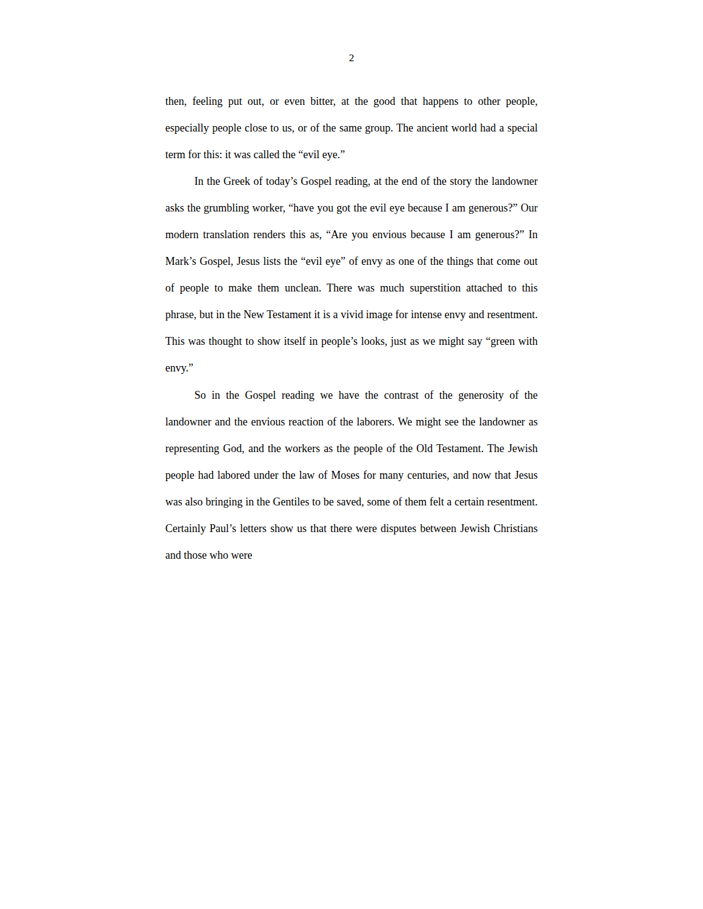2
then, feeling put out, or even bitter, at the good that happens to other people, especially people close to us, or of the same group. The ancient world had a special term for this: it was called the “evil eye.”
In the Greek of today’s Gospel reading, at the end of the story the landowner asks the grumbling worker, “have you got the evil eye because I am generous?” Our modern translation renders this as, “Are you envious because I am generous?” In Mark’s Gospel, Jesus lists the “evil eye” of envy as one of the things that come out of people to make them unclean. There was much superstition attached to this phrase, but in the New Testament it is a vivid image for intense envy and resentment. This was thought to show itself in people’s looks, just as we might say “green with envy.”
So in the Gospel reading we have the contrast of the generosity of the landowner and the envious reaction of the laborers. We might see the landowner as representing God, and the workers as the people of the Old Testament. The Jewish people had labored under the law of Moses for many centuries, and now that Jesus was also bringing in the Gentiles to be saved, some of them felt a certain resentment. Certainly Paul’s letters show us that there were disputes between Jewish Christians and those who were